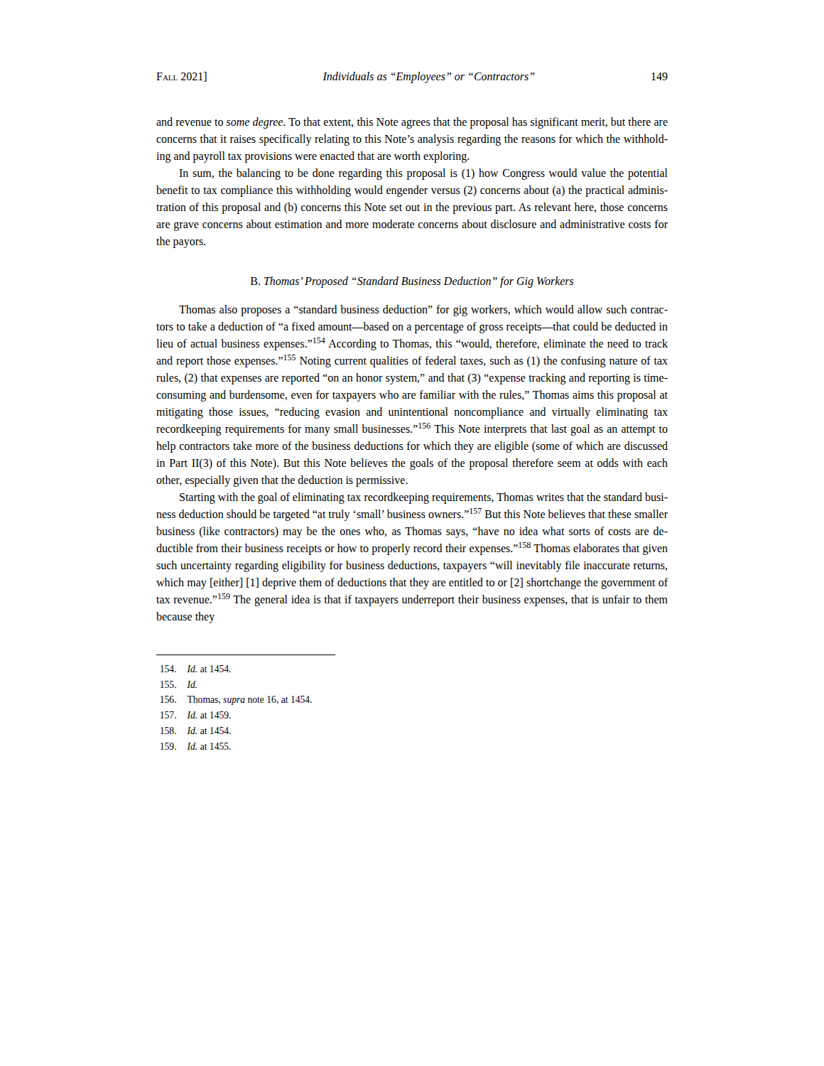Fall 2021] Individuals as “Employees” or “Contractors” 149
and revenue to some degree. To that extent, this Note agrees that the proposal has significant merit, but there are concerns that it raises specifically relating to this Note’s analysis regarding the reasons for which the withholding and payroll tax provisions were enacted that are worth exploring.
In sum, the balancing to be done regarding this proposal is (1) how Congress would value the potential benefit to tax compliance this withholding would engender versus (2) concerns about (a) the practical administration of this proposal and (b) concerns this Note set out in the previous part. As relevant here, those concerns are grave concerns about estimation and more moderate concerns about disclosure and administrative costs for the payors.
B. Thomas’ Proposed “Standard Business Deduction” for Gig Workers
Thomas also proposes a “standard business deduction” for gig workers, which would allow such contractors to take a deduction of “a fixed amount—based on a percentage of gross receipts—that could be deducted in lieu of actual business expenses.”154 According to Thomas, this “would, therefore, eliminate the need to track and report those expenses.”155 Noting current qualities of federal taxes, such as (1) the confusing nature of tax rules, (2) that expenses are reported “on an honor system,” and that (3) “expense tracking and reporting is time-consuming and burdensome, even for taxpayers who are familiar with the rules,” Thomas aims this proposal at mitigating those issues, “reducing evasion and unintentional noncompliance and virtually eliminating tax recordkeeping requirements for many small businesses.”156 This Note interprets that last goal as an attempt to help contractors take more of the business deductions for which they are eligible (some of which are discussed in Part II(3) of this Note). But this Note believes the goals of the proposal therefore seem at odds with each other, especially given that the deduction is permissive.
Starting with the goal of eliminating tax recordkeeping requirements, Thomas writes that the standard business deduction should be targeted “at truly ‘small’ business owners.”157 But this Note believes that these smaller business (like contractors) may be the ones who, as Thomas says, “have no idea what sorts of costs are deductible from their business receipts or how to properly record their expenses.”158 Thomas elaborates that given such uncertainty regarding eligibility for business deductions, taxpayers “will inevitably file inaccurate returns, which may [either] [1] deprive them of deductions that they are entitled to or [2] shortchange the government of tax revenue.”159 The general idea is that if taxpayers underreport their business expenses, that is unfair to them because they
154. Id. at 1454.
155. Id.
156. Thomas, supra note 16, at 1454.
157. Id. at 1459.
158. Id. at 1454.
159. Id. at 1455.